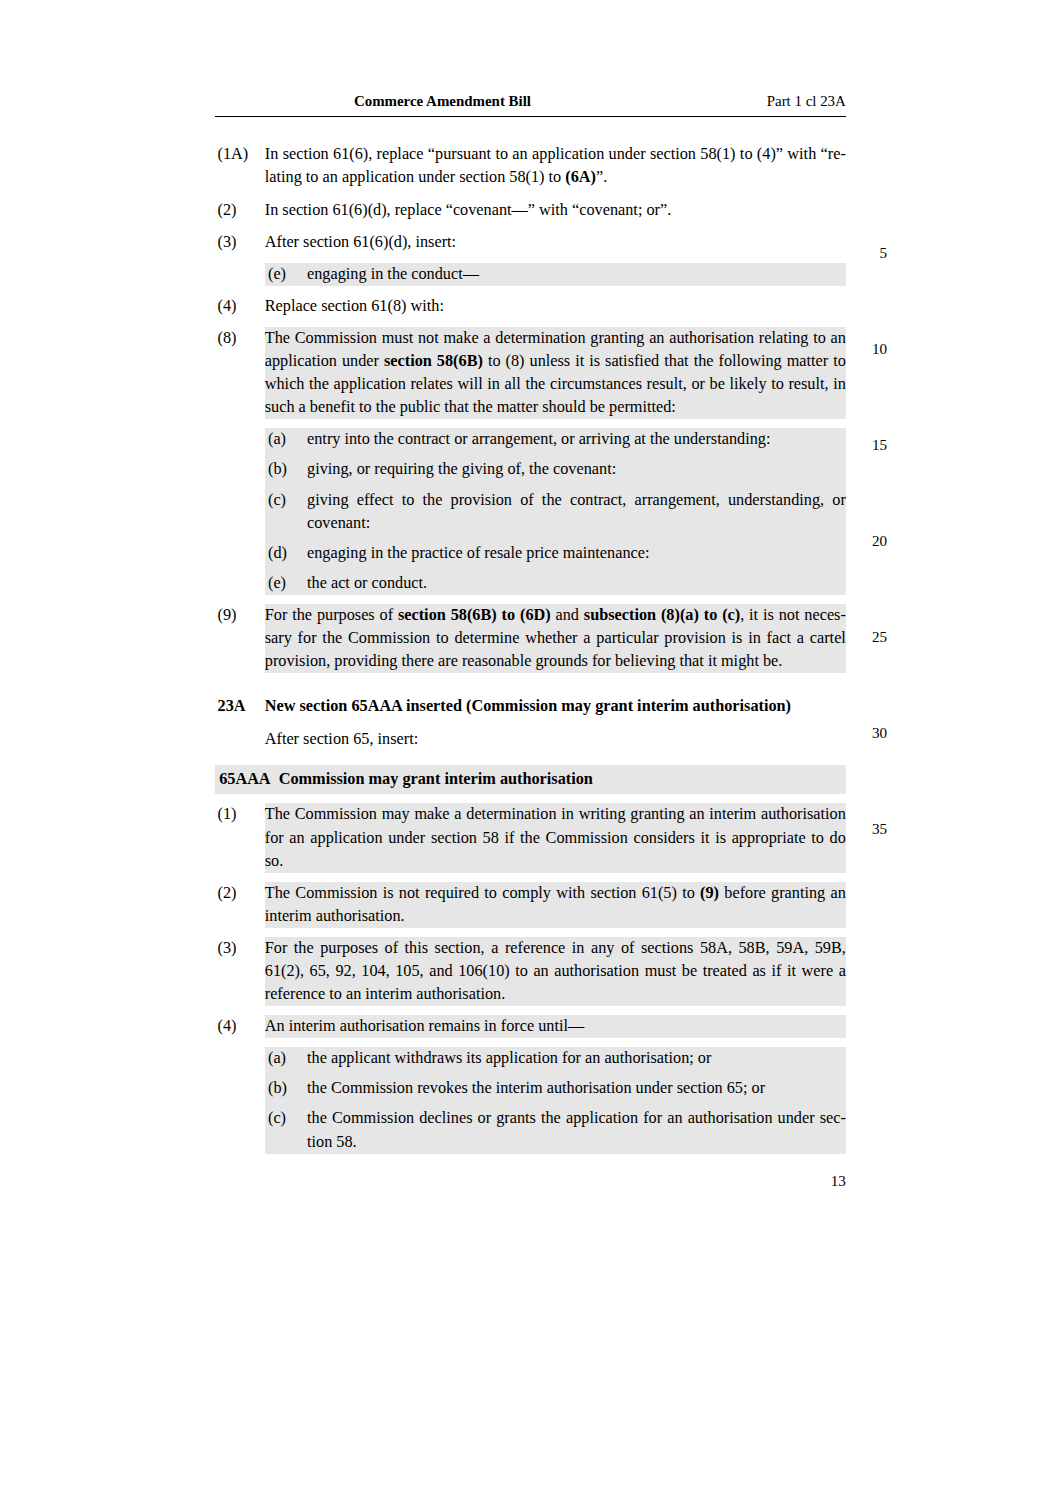5
10
15
20
25
30
35
Commerce Amendment Bill Part 1 cl 23A
(1A)
In section 61(6), replace “pursuant to an application under section 58(1) to (4)” with “relating to an application under section 58(1) to (6A)”.
(2)
In section 61(6)(d), replace “covenant—” with “covenant; or”.
(3)
After section 61(6)(d), insert:
(e)
engaging in the conduct—
(4)
Replace section 61(8) with:
(8)
The Commission must not make a determination granting an authorisation relating to an application under section 58(6B) to (8) unless it is satisfied that the following matter to which the application relates will in all the circumstances result, or be likely to result, in such a benefit to the public that the matter should be permitted:
(a)
entry into the contract or arrangement, or arriving at the understanding:
(b)
giving, or requiring the giving of, the covenant:
(c)
giving effect to the provision of the contract, arrangement, understanding, or covenant:
(d)
engaging in the practice of resale price maintenance:
(e)
the act or conduct.
(9)
For the purposes of section 58(6B) to (6D) and subsection (8)(a) to (c), it is not necessary for the Commission to determine whether a particular provision is in fact a cartel provision, providing there are reasonable grounds for believing that it might be.
23A
New section 65AAA inserted (Commission may grant interim authorisation)
After section 65, insert:
65AAA Commission may grant interim authorisation
(1)
The Commission may make a determination in writing granting an interim authorisation for an application under section 58 if the Commission considers it is appropriate to do so.
(2)
The Commission is not required to comply with section 61(5) to (9) before granting an interim authorisation.
(3)
For the purposes of this section, a reference in any of sections 58A, 58B, 59A, 59B, 61(2), 65, 92, 104, 105, and 106(10) to an authorisation must be treated as if it were a reference to an interim authorisation.
(4)
An interim authorisation remains in force until—
(a)
the applicant withdraws its application for an authorisation; or
(b)
the Commission revokes the interim authorisation under section 65; or
(c)
the Commission declines or grants the application for an authorisation under section 58.
13